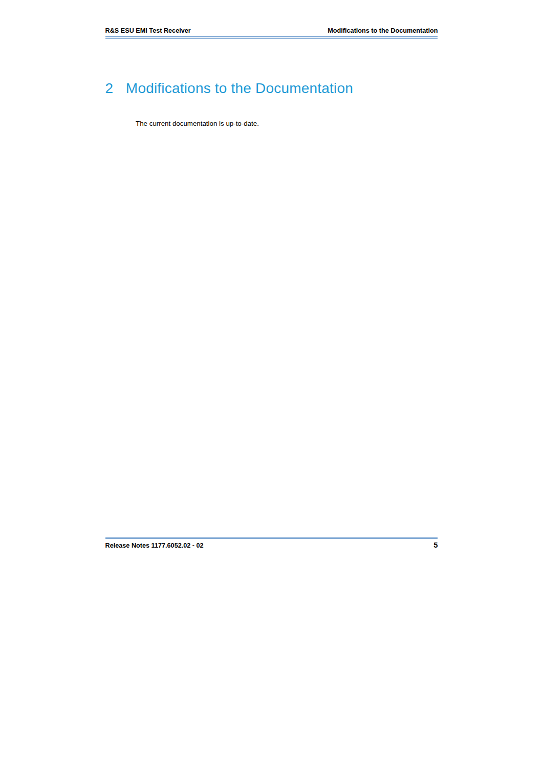R&S ESU EMI Test Receiver Modifications to the Documentation
2 Modifications to the Documentation
The current documentation is up-to-date.
Release Notes 1177.6052.02 - 02 5